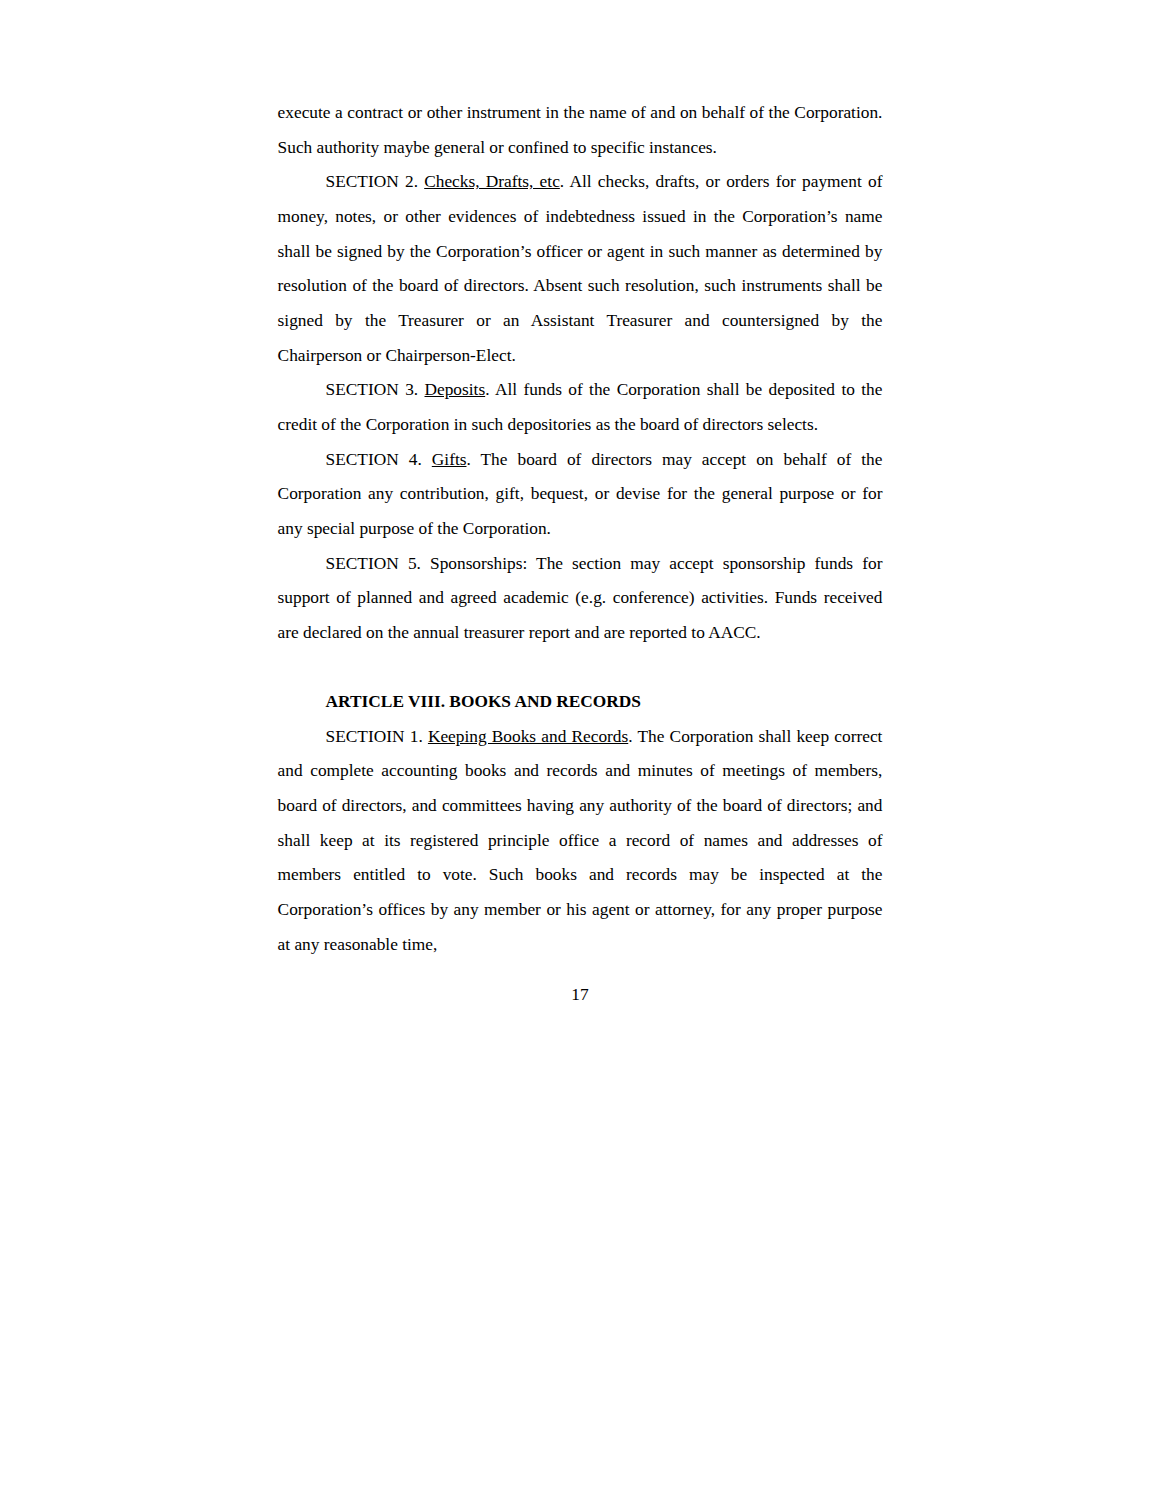execute a contract or other instrument in the name of and on behalf of the Corporation. Such authority maybe general or confined to specific instances.
SECTION 2. Checks, Drafts, etc. All checks, drafts, or orders for payment of money, notes, or other evidences of indebtedness issued in the Corporation’s name shall be signed by the Corporation’s officer or agent in such manner as determined by resolution of the board of directors. Absent such resolution, such instruments shall be signed by the Treasurer or an Assistant Treasurer and countersigned by the Chairperson or Chairperson-Elect.
SECTION 3. Deposits. All funds of the Corporation shall be deposited to the credit of the Corporation in such depositories as the board of directors selects.
SECTION 4. Gifts. The board of directors may accept on behalf of the Corporation any contribution, gift, bequest, or devise for the general purpose or for any special purpose of the Corporation.
SECTION 5. Sponsorships: The section may accept sponsorship funds for support of planned and agreed academic (e.g. conference) activities. Funds received are declared on the annual treasurer report and are reported to AACC.
ARTICLE VIII. BOOKS AND RECORDS
SECTIOIN 1. Keeping Books and Records. The Corporation shall keep correct and complete accounting books and records and minutes of meetings of members, board of directors, and committees having any authority of the board of directors; and shall keep at its registered principle office a record of names and addresses of members entitled to vote. Such books and records may be inspected at the Corporation’s offices by any member or his agent or attorney, for any proper purpose at any reasonable time,
17